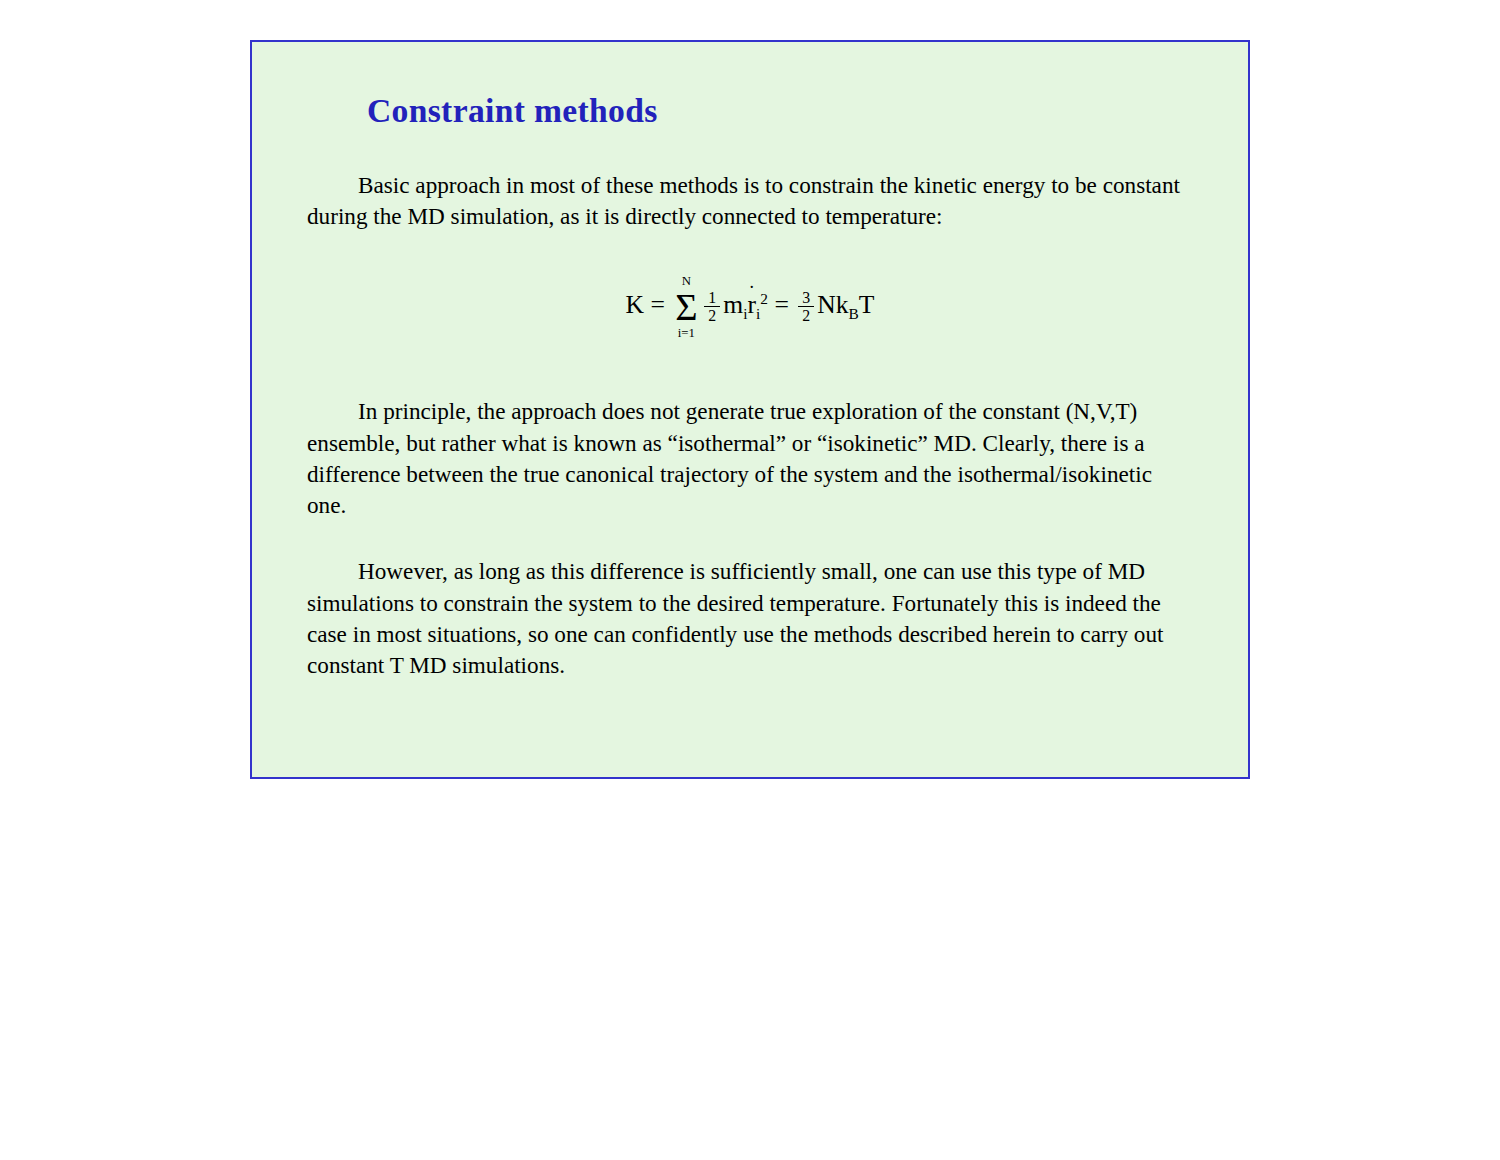Constraint methods
Basic approach in most of these methods is to constrain the kinetic energy to be constant during the MD simulation, as it is directly connected to temperature:
K = NΣi=112mi·ri2 = 32 NkBT
In principle, the approach does not generate true exploration of the constant (N,V,T) ensemble, but rather what is known as “isothermal” or “isokinetic” MD. Clearly, there is a difference between the true canonical trajectory of the system and the isothermal/isokinetic one.
However, as long as this difference is sufficiently small, one can use this type of MD simulations to constrain the system to the desired temperature. Fortunately this is indeed the case in most situations, so one can confidently use the methods described herein to carry out constant T MD simulations.